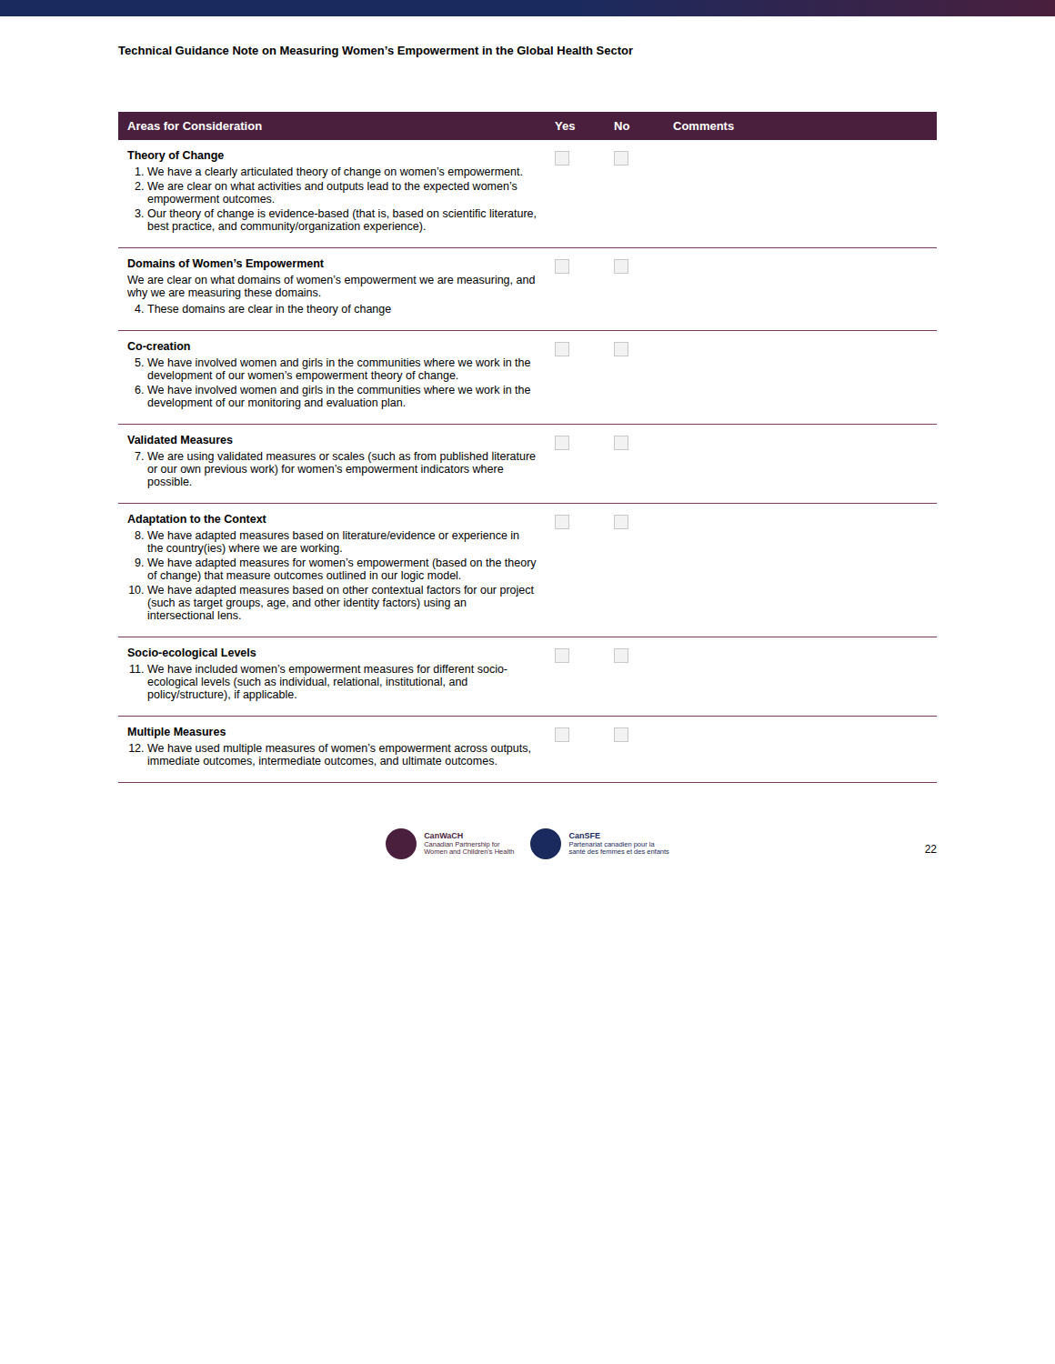Technical Guidance Note on Measuring Women’s Empowerment in the Global Health Sector
| Areas for Consideration | Yes | No | Comments |
| --- | --- | --- | --- |
| Theory of Change We have a clearly articulated theory of change on women’s empowerment. We are clear on what activities and outputs lead to the expected women’s empowerment outcomes. Our theory of change is evidence-based (that is, based on scientific literature, best practice, and community/organization experience). | | | |
| Domains of Women’s Empowerment We are clear on what domains of women’s empowerment we are measuring, and why we are measuring these domains. These domains are clear in the theory of change | | | |
| Co-creation We have involved women and girls in the communities where we work in the development of our women’s empowerment theory of change. We have involved women and girls in the communities where we work in the development of our monitoring and evaluation plan. | | | |
| Validated Measures We are using validated measures or scales (such as from published literature or our own previous work) for women’s empowerment indicators where possible. | | | |
| Adaptation to the Context We have adapted measures based on literature/evidence or experience in the country(ies) where we are working. We have adapted measures for women’s empowerment (based on the theory of change) that measure outcomes outlined in our logic model. We have adapted measures based on other contextual factors for our project (such as target groups, age, and other identity factors) using an intersectional lens. | | | |
| Socio-ecological Levels We have included women’s empowerment measures for different socio-ecological levels (such as individual, relational, institutional, and policy/structure), if applicable. | | | |
| Multiple Measures We have used multiple measures of women’s empowerment across outputs, immediate outcomes, intermediate outcomes, and ultimate outcomes. | | | |
CanWaCH Canadian Partnership for
Women and Children's Health
CanSFE Partenariat canadien pour la
santé des femmes et des enfants
22